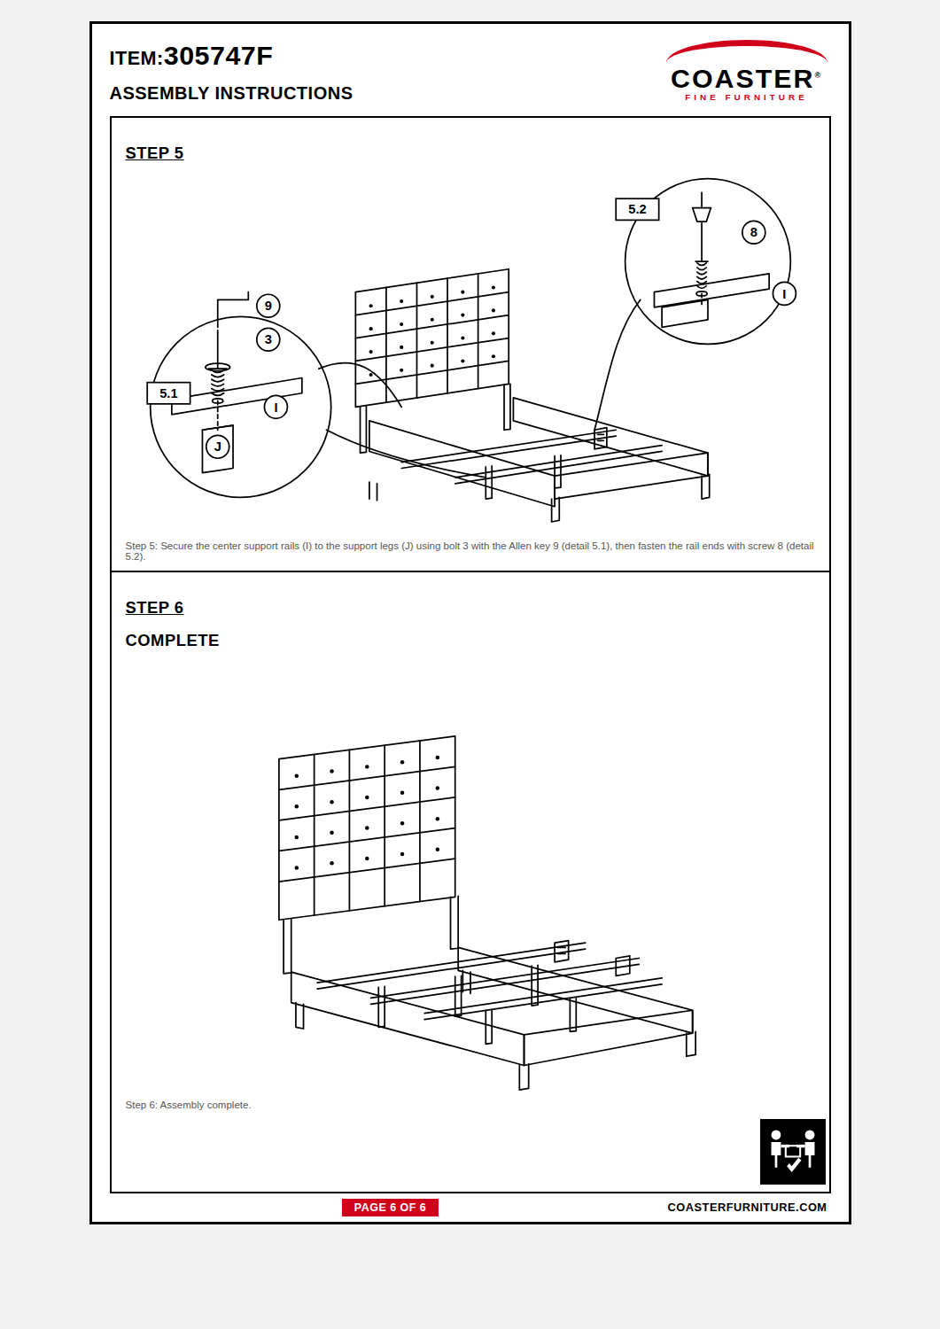ITEM: 305747F
ASSEMBLY INSTRUCTIONS
COASTER®
FINE FURNITURE
STEP 5
Step 5 diagram: attaching center support legs and rail brackets Line drawing of the upholstered bed frame with headboard attached. Two magnified callout circles show fastener details. Callout 5.1 shows hardware items 9 (Allen key) and 3 (bolt with washer) being driven into part I, the center support rail, which rests on part J, a support leg. Callout 5.2 shows hardware item 8, a screw, being driven into part I where the center rail meets the side rail bracket. 5.1 5.2 9 3 8 I J I
Step 5: Secure the center support rails (I) to the support legs (J) using bolt 3 with the Allen key 9 (detail 5.1), then fasten the rail ends with screw 8 (detail 5.2).
STEP 6
COMPLETE
Step 6 diagram: completed bed frame Line drawing of the fully assembled upholstered bed: tufted headboard attached to the side rails, foot rail in place, three center support rails with support legs installed, and four corner legs resting on the floor.
Step 6: Assembly complete.
PAGE 6 OF 6 COASTERFURNITURE.COM